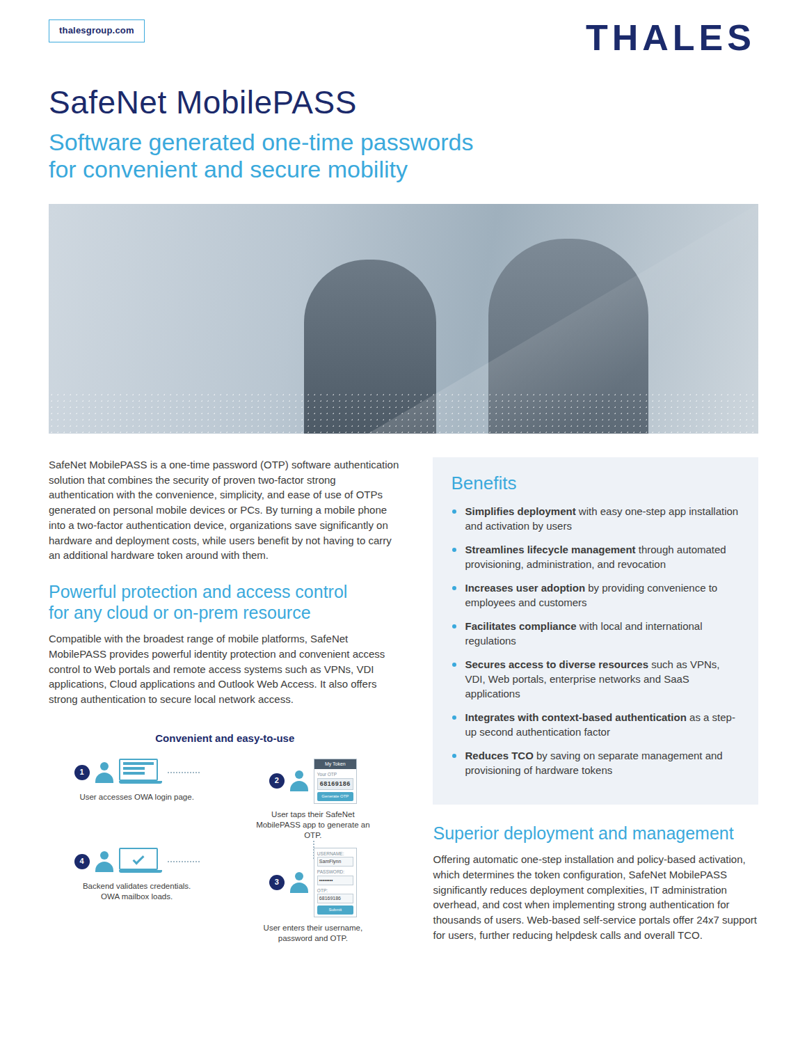thalesgroup.com
THALES
SafeNet MobilePASS
Software generated one-time passwords
for convenient and secure mobility
SafeNet MobilePASS is a one-time password (OTP) software authentication solution that combines the security of proven two-factor strong authentication with the convenience, simplicity, and ease of use of OTPs generated on personal mobile devices or PCs. By turning a mobile phone into a two-factor authentication device, organizations save significantly on hardware and deployment costs, while users benefit by not having to carry an additional hardware token around with them.
Powerful protection and access control
for any cloud or on-prem resource
Compatible with the broadest range of mobile platforms, SafeNet MobilePASS provides powerful identity protection and convenient access control to Web portals and remote access systems such as VPNs, VDI applications, Cloud applications and Outlook Web Access. It also offers strong authentication to secure local network access.
Convenient and easy-to-use
1
User accesses OWA login page.
2
My Token
Your OTP
68169186
Generate OTP
User taps their SafeNet MobilePASS app to generate an OTP.
4
Backend validates credentials. OWA mailbox loads.
3
USERNAME:
SamFlynn
PASSWORD:
••••••••
OTP:
68169186
Submit
User enters their username, password and OTP.
Benefits
Simplifies deployment with easy one-step app installation and activation by users
Streamlines lifecycle management through automated provisioning, administration, and revocation
Increases user adoption by providing convenience to employees and customers
Facilitates compliance with local and international regulations
Secures access to diverse resources such as VPNs, VDI, Web portals, enterprise networks and SaaS applications
Integrates with context-based authentication as a step-up second authentication factor
Reduces TCO by saving on separate management and provisioning of hardware tokens
Superior deployment and management
Offering automatic one-step installation and policy-based activation, which determines the token configuration, SafeNet MobilePASS significantly reduces deployment complexities, IT administration overhead, and cost when implementing strong authentication for thousands of users. Web-based self-service portals offer 24x7 support for users, further reducing helpdesk calls and overall TCO.